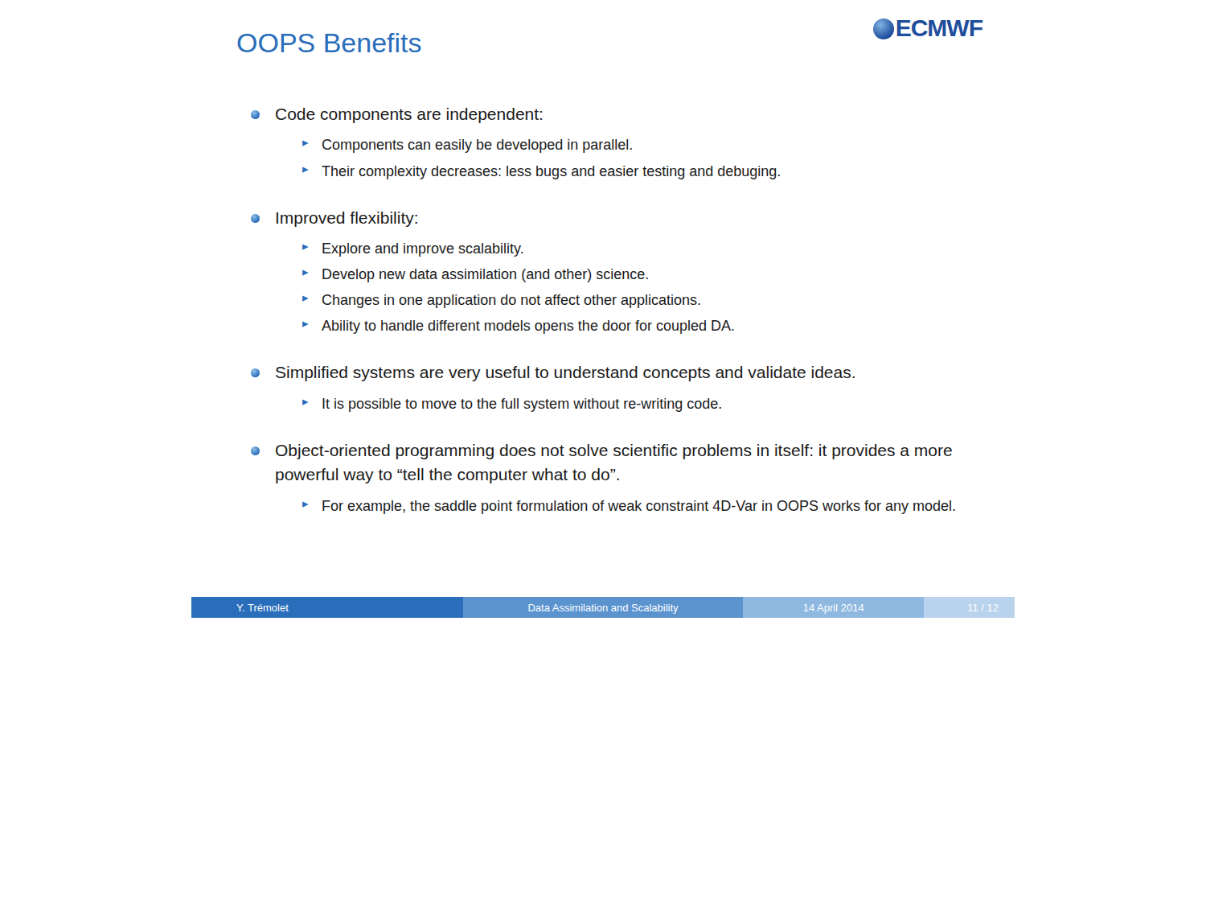ECMWF
OOPS Benefits
Code components are independent:
Components can easily be developed in parallel.
Their complexity decreases: less bugs and easier testing and debuging.
Improved flexibility:
Explore and improve scalability.
Develop new data assimilation (and other) science.
Changes in one application do not affect other applications.
Ability to handle different models opens the door for coupled DA.
Simplified systems are very useful to understand concepts and validate ideas.
It is possible to move to the full system without re-writing code.
Object-oriented programming does not solve scientific problems in itself: it provides a more powerful way to “tell the computer what to do”.
For example, the saddle point formulation of weak constraint 4D-Var in OOPS works for any model.
Y. Trémolet
Data Assimilation and Scalability
14 April 2014
11 / 12